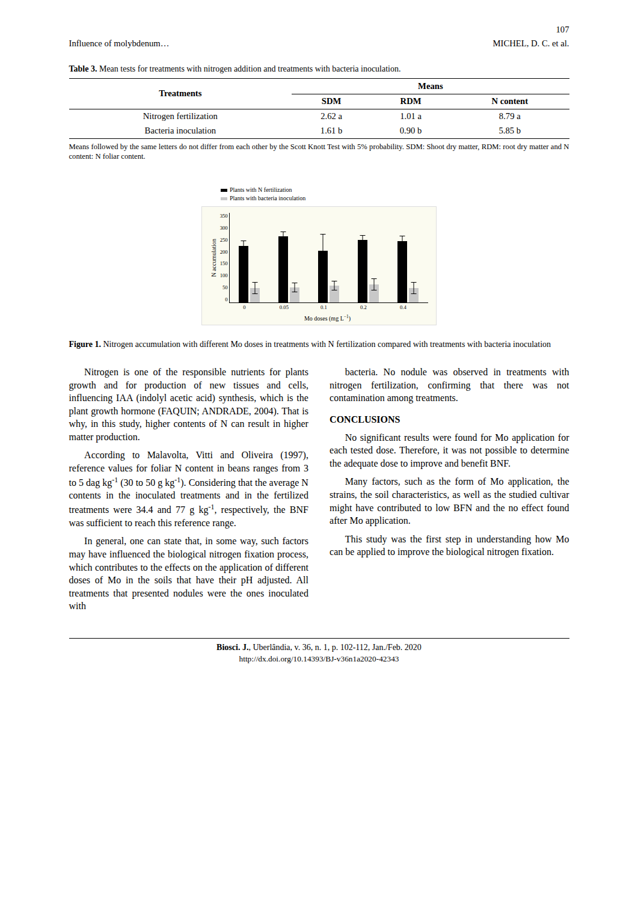107
Influence of molybdenum… MICHEL, D. C. et al.
Table 3. Mean tests for treatments with nitrogen addition and treatments with bacteria inoculation.
| Treatments | Means |
| --- | --- |
| SDM | RDM | N content |
| Nitrogen fertilization | 2.62 a | 1.01 a | 8.79 a |
| Bacteria inoculation | 1.61 b | 0.90 b | 5.85 b |
Means followed by the same letters do not differ from each other by the Scott Knott Test with 5% probability. SDM: Shoot dry matter, RDM: root dry matter and N content: N foliar content.
Plants with N fertilization
Plants with bacteria inoculation
N accumulation
350 300 250 200 150 100 50 0
0 0.05 0.1 0.2 0.4
Mo doses (mg L−1)
Figure 1. Nitrogen accumulation with different Mo doses in treatments with N fertilization compared with treatments with bacteria inoculation
Nitrogen is one of the responsible nutrients for plants growth and for production of new tissues and cells, influencing IAA (indolyl acetic acid) synthesis, which is the plant growth hormone (FAQUIN; ANDRADE, 2004). That is why, in this study, higher contents of N can result in higher matter production.
According to Malavolta, Vitti and Oliveira (1997), reference values for foliar N content in beans ranges from 3 to 5 dag kg-1 (30 to 50 g kg-1). Considering that the average N contents in the inoculated treatments and in the fertilized treatments were 34.4 and 77 g kg-1, respectively, the BNF was sufficient to reach this reference range.
In general, one can state that, in some way, such factors may have influenced the biological nitrogen fixation process, which contributes to the effects on the application of different doses of Mo in the soils that have their pH adjusted. All treatments that presented nodules were the ones inoculated with
bacteria. No nodule was observed in treatments with nitrogen fertilization, confirming that there was not contamination among treatments.
CONCLUSIONS
No significant results were found for Mo application for each tested dose. Therefore, it was not possible to determine the adequate dose to improve and benefit BNF.
Many factors, such as the form of Mo application, the strains, the soil characteristics, as well as the studied cultivar might have contributed to low BFN and the no effect found after Mo application.
This study was the first step in understanding how Mo can be applied to improve the biological nitrogen fixation.
Biosci. J., Uberlândia, v. 36, n. 1, p. 102-112, Jan./Feb. 2020
http://dx.doi.org/10.14393/BJ-v36n1a2020-42343